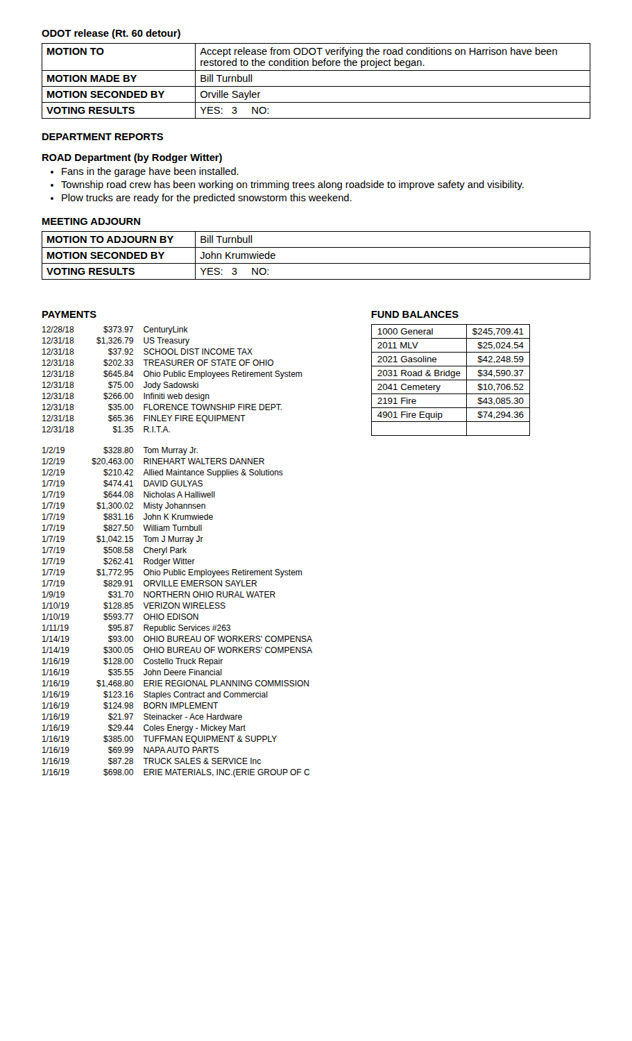ODOT release (Rt. 60 detour)
| MOTION TO | Accept release from ODOT verifying the road conditions on Harrison have been restored to the condition before the project began. |
| MOTION MADE BY | Bill Turnbull |
| MOTION SECONDED BY | Orville Sayler |
| VOTING RESULTS | YES: 3 NO: |
DEPARTMENT REPORTS
ROAD Department (by Rodger Witter)
Fans in the garage have been installed.
Township road crew has been working on trimming trees along roadside to improve safety and visibility.
Plow trucks are ready for the predicted snowstorm this weekend.
MEETING ADJOURN
| MOTION TO ADJOURN BY | Bill Turnbull |
| MOTION SECONDED BY | John Krumwiede |
| VOTING RESULTS | YES: 3 NO: |
PAYMENTS
| 12/28/18 | $373.97 | CenturyLink |
| 12/31/18 | $1,326.79 | US Treasury |
| 12/31/18 | $37.92 | SCHOOL DIST INCOME TAX |
| 12/31/18 | $202.33 | TREASURER OF STATE OF OHIO |
| 12/31/18 | $645.84 | Ohio Public Employees Retirement System |
| 12/31/18 | $75.00 | Jody Sadowski |
| 12/31/18 | $266.00 | Infiniti web design |
| 12/31/18 | $35.00 | FLORENCE TOWNSHIP FIRE DEPT. |
| 12/31/18 | $65.36 | FINLEY FIRE EQUIPMENT |
| 12/31/18 | $1.35 | R.I.T.A. |
| 1/2/19 | $328.80 | Tom Murray Jr. |
| 1/2/19 | $20,463.00 | RINEHART WALTERS DANNER |
| 1/2/19 | $210.42 | Allied Maintance Supplies & Solutions |
| 1/7/19 | $474.41 | DAVID GULYAS |
| 1/7/19 | $644.08 | Nicholas A Halliwell |
| 1/7/19 | $1,300.02 | Misty Johannsen |
| 1/7/19 | $831.16 | John K Krumwiede |
| 1/7/19 | $827.50 | William Turnbull |
| 1/7/19 | $1,042.15 | Tom J Murray Jr |
| 1/7/19 | $508.58 | Cheryl Park |
| 1/7/19 | $262.41 | Rodger Witter |
| 1/7/19 | $1,772.95 | Ohio Public Employees Retirement System |
| 1/7/19 | $829.91 | ORVILLE EMERSON SAYLER |
| 1/9/19 | $31.70 | NORTHERN OHIO RURAL WATER |
| 1/10/19 | $128.85 | VERIZON WIRELESS |
| 1/10/19 | $593.77 | OHIO EDISON |
| 1/11/19 | $95.87 | Republic Services #263 |
| 1/14/19 | $93.00 | OHIO BUREAU OF WORKERS' COMPENSA |
| 1/14/19 | $300.05 | OHIO BUREAU OF WORKERS' COMPENSA |
| 1/16/19 | $128.00 | Costello Truck Repair |
| 1/16/19 | $35.55 | John Deere Financial |
| 1/16/19 | $1,468.80 | ERIE REGIONAL PLANNING COMMISSION |
| 1/16/19 | $123.16 | Staples Contract and Commercial |
| 1/16/19 | $124.98 | BORN IMPLEMENT |
| 1/16/19 | $21.97 | Steinacker - Ace Hardware |
| 1/16/19 | $29.44 | Coles Energy - Mickey Mart |
| 1/16/19 | $385.00 | TUFFMAN EQUIPMENT & SUPPLY |
| 1/16/19 | $69.99 | NAPA AUTO PARTS |
| 1/16/19 | $87.28 | TRUCK SALES & SERVICE Inc |
| 1/16/19 | $698.00 | ERIE MATERIALS, INC.(ERIE GROUP OF C |
FUND BALANCES
| 1000 General | $245,709.41 |
| 2011 MLV | $25,024.54 |
| 2021 Gasoline | $42,248.59 |
| 2031 Road & Bridge | $34,590.37 |
| 2041 Cemetery | $10,706.52 |
| 2191 Fire | $43,085.30 |
| 4901 Fire Equip | $74,294.36 |